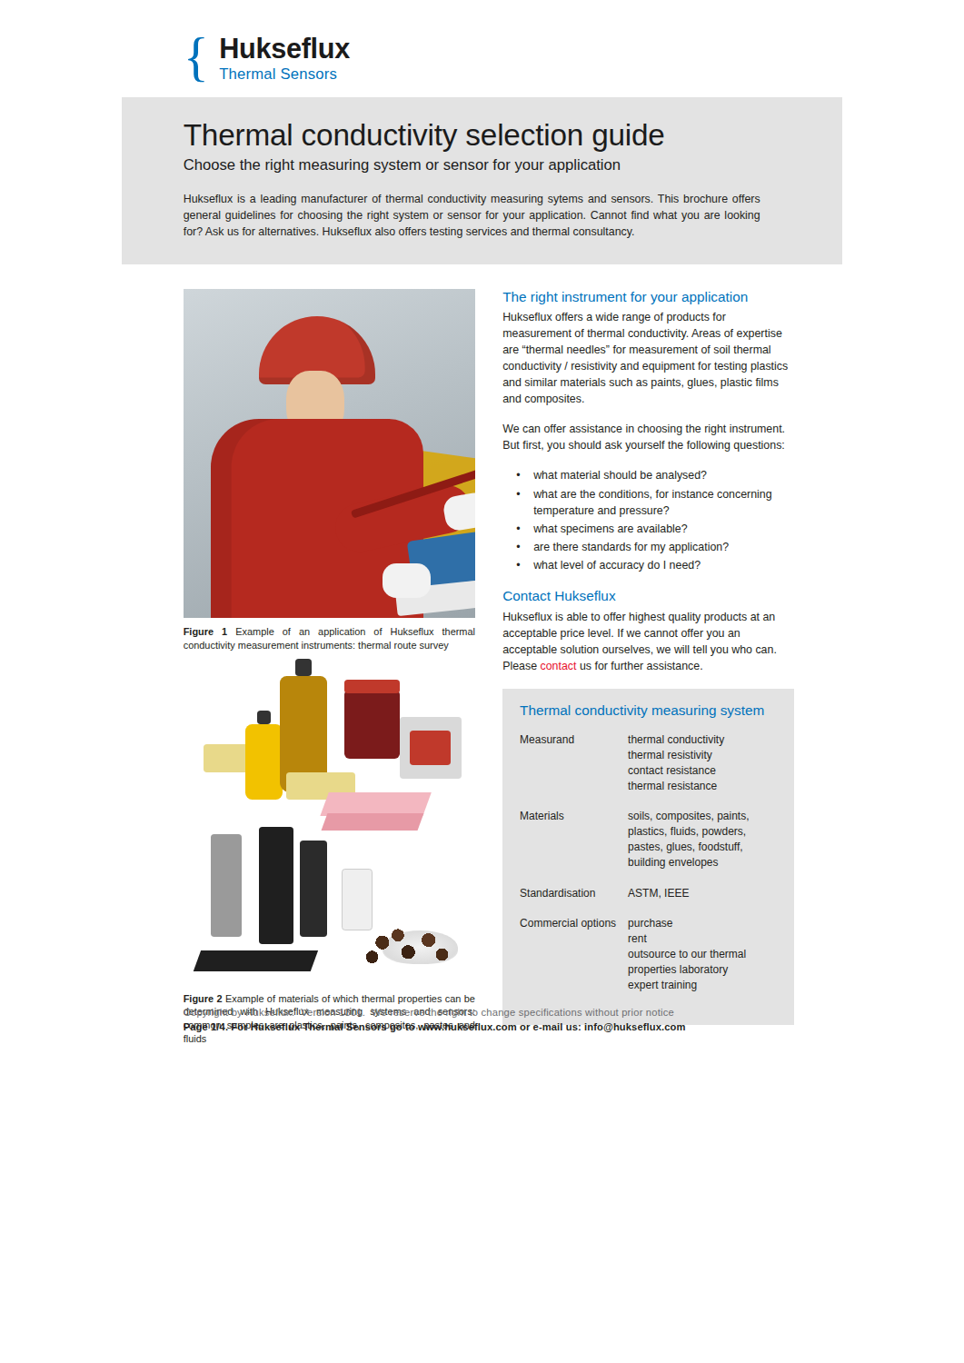{
Hukseflux
Thermal Sensors
Thermal conductivity selection guide
Choose the right measuring system or sensor for your application
Hukseflux is a leading manufacturer of thermal conductivity measuring sytems and sensors. This brochure offers general guidelines for choosing the right system or sensor for your application. Cannot find what you are looking for? Ask us for alternatives. Hukseflux also offers testing services and thermal consultancy.
Figure 1 Example of an application of Hukseflux thermal conductivity measurement instruments: thermal route survey
Figure 2 Example of materials of which thermal properties can be determined with Hukseflux measuring systems and sensors: common samples are plastics, paints, composites, pastes and fluids
The right instrument for your application
Hukseflux offers a wide range of products for measurement of thermal conductivity. Areas of expertise are “thermal needles” for measurement of soil thermal conductivity / resistivity and equipment for testing plastics and similar materials such as paints, glues, plastic films and composites.
We can offer assistance in choosing the right instrument. But first, you should ask yourself the following questions:
what material should be analysed?
what are the conditions, for instance concerning temperature and pressure?
what specimens are available?
are there standards for my application?
what level of accuracy do I need?
Contact Hukseflux
Hukseflux is able to offer highest quality products at an acceptable price level. If we cannot offer you an acceptable solution ourselves, we will tell you who can. Please contact us for further assistance.
Thermal conductivity measuring system
| Measurand | thermal conductivity thermal resistivity contact resistance thermal resistance |
| Materials | soils, composites, paints, plastics, fluids, powders, pastes, glues, foodstuff, building envelopes |
| Standardisation | ASTM, IEEE |
| Commercial options | purchase rent outsource to our thermal properties laboratory expert training |
Copyright by Hukseflux. Version 1301. We reserve the right to change specifications without prior notice
Page 1/4. For Hukseflux Thermal Sensors go to www.hukseflux.com or e-mail us: info@hukseflux.com